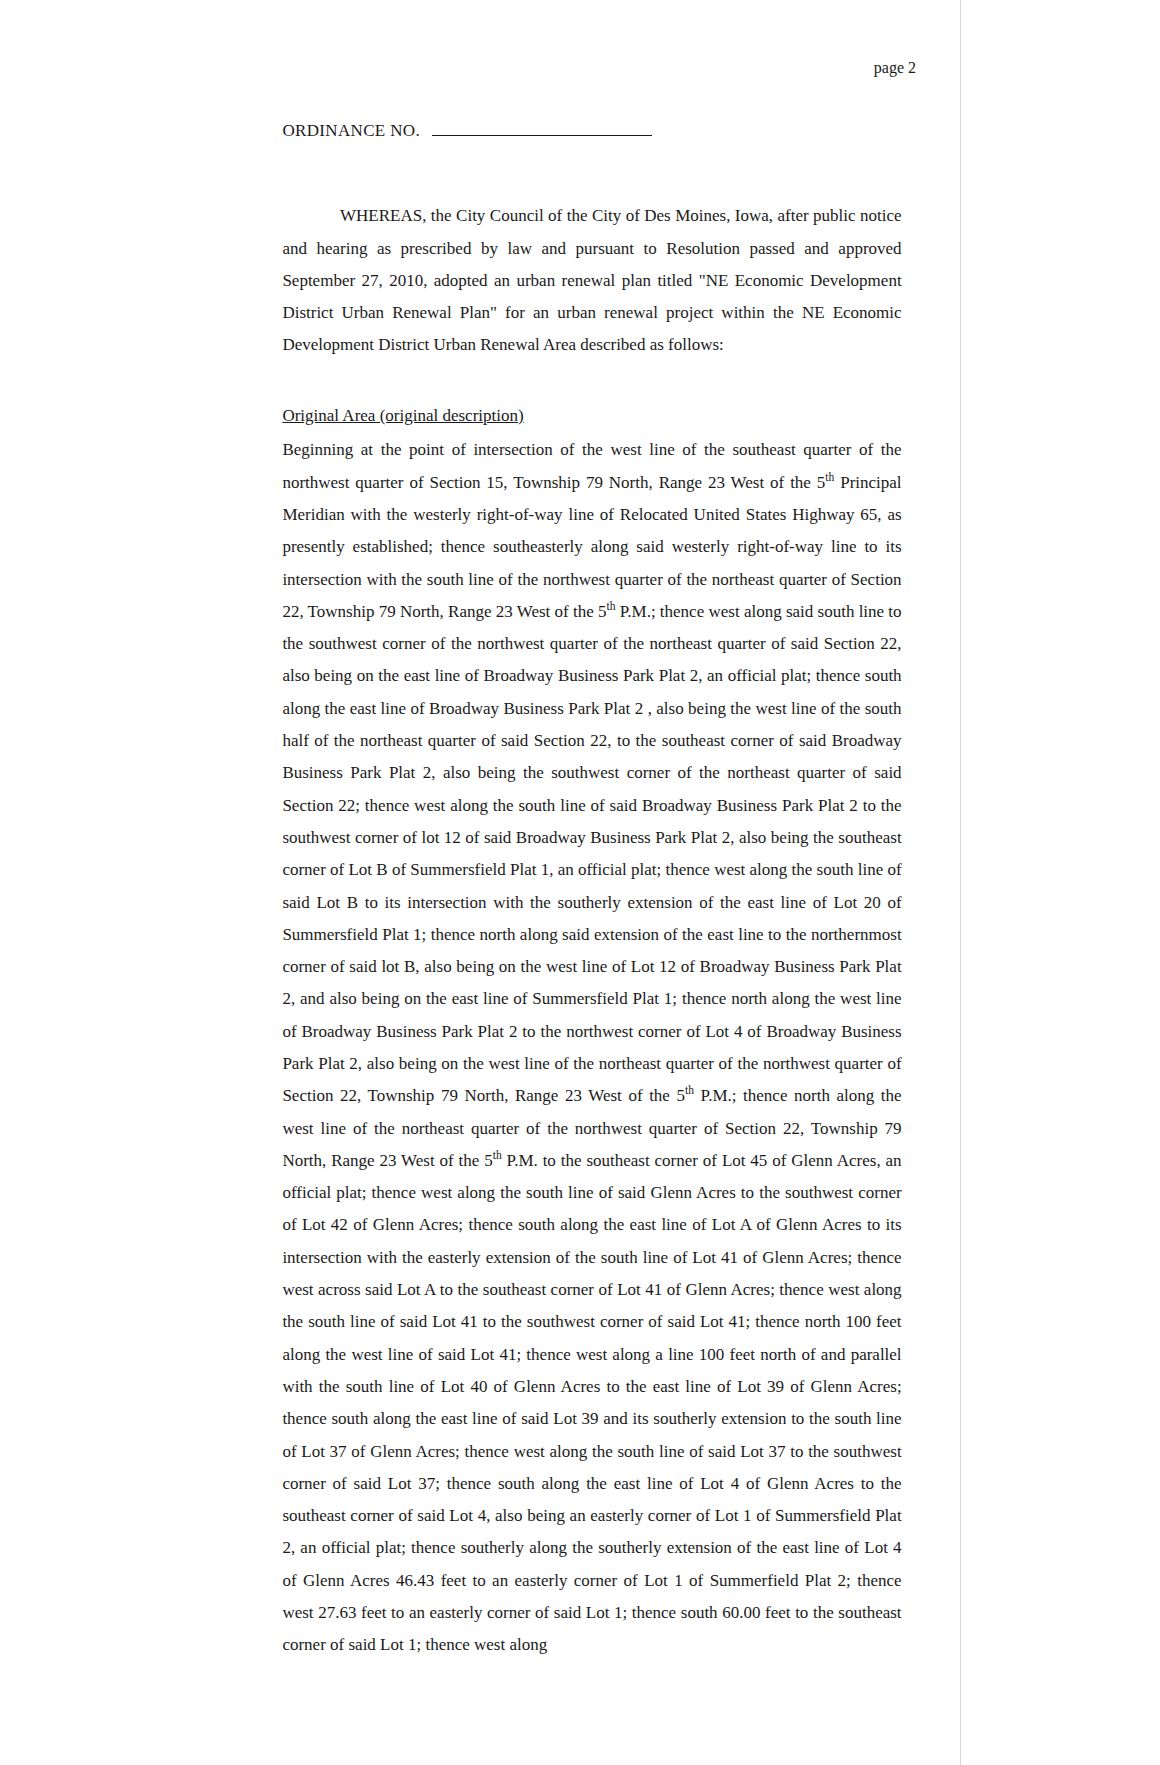page 2
ORDINANCE NO.
WHEREAS, the City Council of the City of Des Moines, Iowa, after public notice and hearing as prescribed by law and pursuant to Resolution passed and approved September 27, 2010, adopted an urban renewal plan titled "NE Economic Development District Urban Renewal Plan" for an urban renewal project within the NE Economic Development District Urban Renewal Area described as follows:
Original Area (original description)
Beginning at the point of intersection of the west line of the southeast quarter of the northwest quarter of Section 15, Township 79 North, Range 23 West of the 5th Principal Meridian with the westerly right-of-way line of Relocated United States Highway 65, as presently established; thence southeasterly along said westerly right-of-way line to its intersection with the south line of the northwest quarter of the northeast quarter of Section 22, Township 79 North, Range 23 West of the 5th P.M.; thence west along said south line to the southwest corner of the northwest quarter of the northeast quarter of said Section 22, also being on the east line of Broadway Business Park Plat 2, an official plat; thence south along the east line of Broadway Business Park Plat 2 , also being the west line of the south half of the northeast quarter of said Section 22, to the southeast corner of said Broadway Business Park Plat 2, also being the southwest corner of the northeast quarter of said Section 22; thence west along the south line of said Broadway Business Park Plat 2 to the southwest corner of lot 12 of said Broadway Business Park Plat 2, also being the southeast corner of Lot B of Summersfield Plat 1, an official plat; thence west along the south line of said Lot B to its intersection with the southerly extension of the east line of Lot 20 of Summersfield Plat 1; thence north along said extension of the east line to the northernmost corner of said lot B, also being on the west line of Lot 12 of Broadway Business Park Plat 2, and also being on the east line of Summersfield Plat 1; thence north along the west line of Broadway Business Park Plat 2 to the northwest corner of Lot 4 of Broadway Business Park Plat 2, also being on the west line of the northeast quarter of the northwest quarter of Section 22, Township 79 North, Range 23 West of the 5th P.M.; thence north along the west line of the northeast quarter of the northwest quarter of Section 22, Township 79 North, Range 23 West of the 5th P.M. to the southeast corner of Lot 45 of Glenn Acres, an official plat; thence west along the south line of said Glenn Acres to the southwest corner of Lot 42 of Glenn Acres; thence south along the east line of Lot A of Glenn Acres to its intersection with the easterly extension of the south line of Lot 41 of Glenn Acres; thence west across said Lot A to the southeast corner of Lot 41 of Glenn Acres; thence west along the south line of said Lot 41 to the southwest corner of said Lot 41; thence north 100 feet along the west line of said Lot 41; thence west along a line 100 feet north of and parallel with the south line of Lot 40 of Glenn Acres to the east line of Lot 39 of Glenn Acres; thence south along the east line of said Lot 39 and its southerly extension to the south line of Lot 37 of Glenn Acres; thence west along the south line of said Lot 37 to the southwest corner of said Lot 37; thence south along the east line of Lot 4 of Glenn Acres to the southeast corner of said Lot 4, also being an easterly corner of Lot 1 of Summersfield Plat 2, an official plat; thence southerly along the southerly extension of the east line of Lot 4 of Glenn Acres 46.43 feet to an easterly corner of Lot 1 of Summerfield Plat 2; thence west 27.63 feet to an easterly corner of said Lot 1; thence south 60.00 feet to the southeast corner of said Lot 1; thence west along